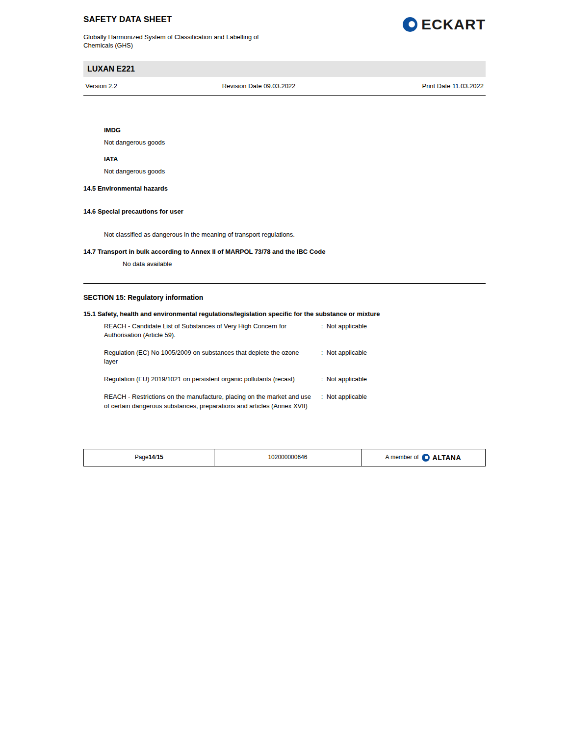SAFETY DATA SHEET
Globally Harmonized System of Classification and Labelling of Chemicals (GHS)
ECKART
LUXAN E221
Version 2.2
Revision Date 09.03.2022
Print Date 11.03.2022
IMDG
Not dangerous goods
IATA
Not dangerous goods
14.5 Environmental hazards
14.6 Special precautions for user
Not classified as dangerous in the meaning of transport regulations.
14.7 Transport in bulk according to Annex II of MARPOL 73/78 and the IBC Code
No data available
SECTION 15: Regulatory information
15.1 Safety, health and environmental regulations/legislation specific for the substance or mixture
| REACH - Candidate List of Substances of Very High Concern for Authorisation (Article 59). | : | Not applicable |
| Regulation (EC) No 1005/2009 on substances that deplete the ozone layer | : | Not applicable |
| Regulation (EU) 2019/1021 on persistent organic pollutants (recast) | : | Not applicable |
| REACH - Restrictions on the manufacture, placing on the market and use of certain dangerous substances, preparations and articles (Annex XVII) | : | Not applicable |
Page 14 / 15
102000000646
A member of ALTANA